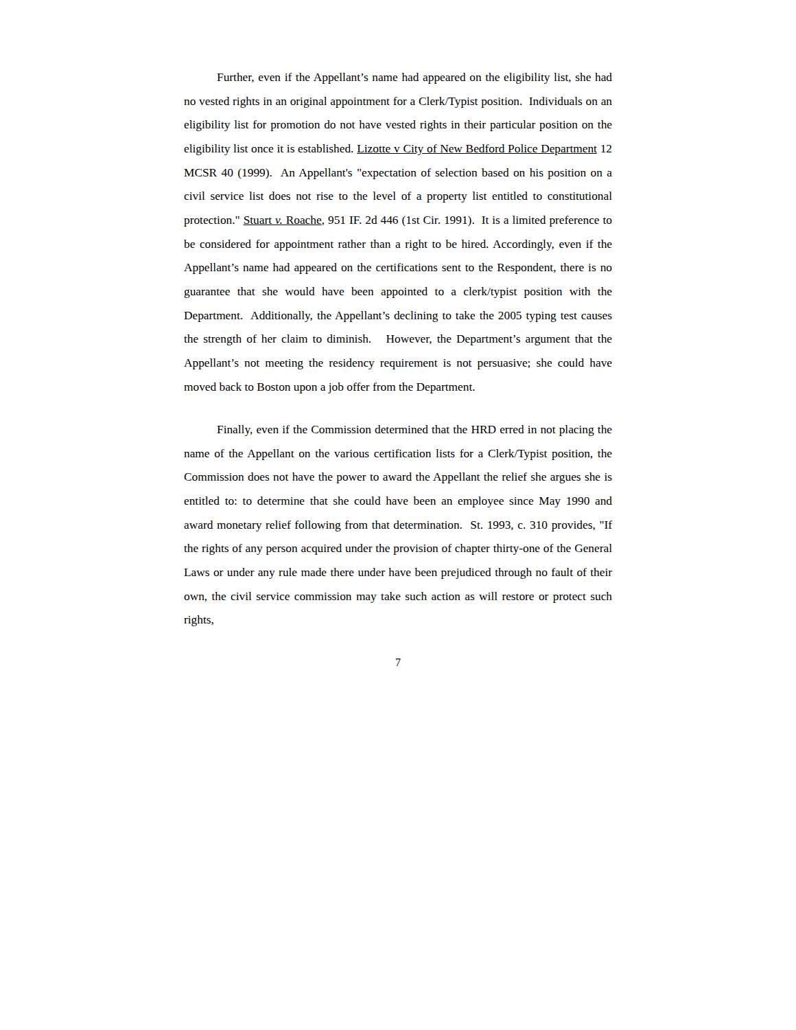Further, even if the Appellant’s name had appeared on the eligibility list, she had no vested rights in an original appointment for a Clerk/Typist position. Individuals on an eligibility list for promotion do not have vested rights in their particular position on the eligibility list once it is established. Lizotte v City of New Bedford Police Department 12 MCSR 40 (1999). An Appellant's "expectation of selection based on his position on a civil service list does not rise to the level of a property list entitled to constitutional protection." Stuart v. Roache, 951 IF. 2d 446 (1st Cir. 1991). It is a limited preference to be considered for appointment rather than a right to be hired. Accordingly, even if the Appellant’s name had appeared on the certifications sent to the Respondent, there is no guarantee that she would have been appointed to a clerk/typist position with the Department. Additionally, the Appellant’s declining to take the 2005 typing test causes the strength of her claim to diminish. However, the Department’s argument that the Appellant’s not meeting the residency requirement is not persuasive; she could have moved back to Boston upon a job offer from the Department.
Finally, even if the Commission determined that the HRD erred in not placing the name of the Appellant on the various certification lists for a Clerk/Typist position, the Commission does not have the power to award the Appellant the relief she argues she is entitled to: to determine that she could have been an employee since May 1990 and award monetary relief following from that determination. St. 1993, c. 310 provides, "If the rights of any person acquired under the provision of chapter thirty-one of the General Laws or under any rule made there under have been prejudiced through no fault of their own, the civil service commission may take such action as will restore or protect such rights,
7